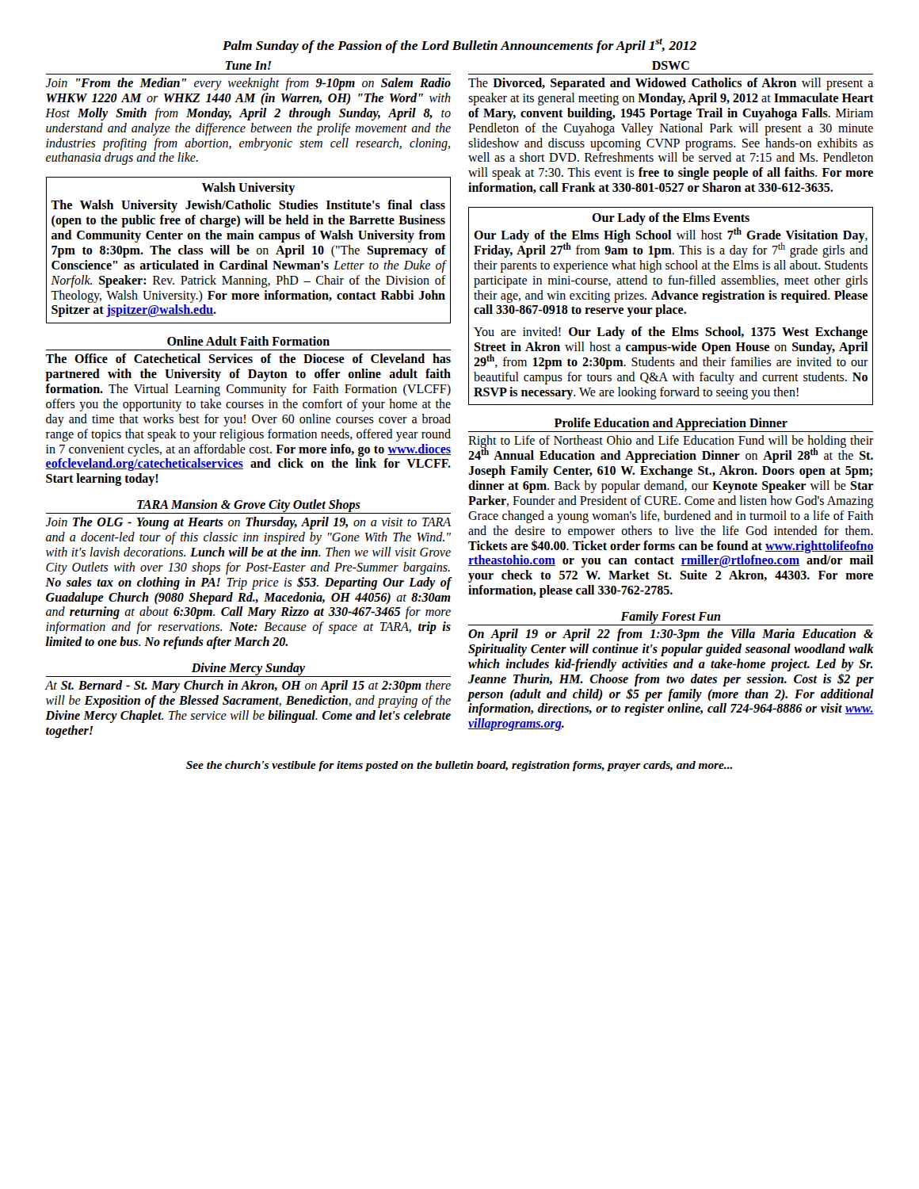Palm Sunday of the Passion of the Lord Bulletin Announcements for April 1st, 2012
Tune In!
Join "From the Median" every weeknight from 9-10pm on Salem Radio WHKW 1220 AM or WHKZ 1440 AM (in Warren, OH) "The Word" with Host Molly Smith from Monday, April 2 through Sunday, April 8, to understand and analyze the difference between the prolife movement and the industries profiting from abortion, embryonic stem cell research, cloning, euthanasia drugs and the like.
Walsh University
The Walsh University Jewish/Catholic Studies Institute's final class (open to the public free of charge) will be held in the Barrette Business and Community Center on the main campus of Walsh University from 7pm to 8:30pm. The class will be on April 10 ("The Supremacy of Conscience" as articulated in Cardinal Newman's Letter to the Duke of Norfolk. Speaker: Rev. Patrick Manning, PhD – Chair of the Division of Theology, Walsh University.) For more information, contact Rabbi John Spitzer at jspitzer@walsh.edu.
Online Adult Faith Formation
The Office of Catechetical Services of the Diocese of Cleveland has partnered with the University of Dayton to offer online adult faith formation. The Virtual Learning Community for Faith Formation (VLCFF) offers you the opportunity to take courses in the comfort of your home at the day and time that works best for you! Over 60 online courses cover a broad range of topics that speak to your religious formation needs, offered year round in 7 convenient cycles, at an affordable cost. For more info, go to www.dioceseofcleveland.org/catecheticalservices and click on the link for VLCFF. Start learning today!
TARA Mansion & Grove City Outlet Shops
Join The OLG - Young at Hearts on Thursday, April 19, on a visit to TARA and a docent-led tour of this classic inn inspired by "Gone With The Wind." with it's lavish decorations. Lunch will be at the inn. Then we will visit Grove City Outlets with over 130 shops for Post-Easter and Pre-Summer bargains. No sales tax on clothing in PA! Trip price is $53. Departing Our Lady of Guadalupe Church (9080 Shepard Rd., Macedonia, OH 44056) at 8:30am and returning at about 6:30pm. Call Mary Rizzo at 330-467-3465 for more information and for reservations. Note: Because of space at TARA, trip is limited to one bus. No refunds after March 20.
Divine Mercy Sunday
At St. Bernard - St. Mary Church in Akron, OH on April 15 at 2:30pm there will be Exposition of the Blessed Sacrament, Benediction, and praying of the Divine Mercy Chaplet. The service will be bilingual. Come and let's celebrate together!
DSWC
The Divorced, Separated and Widowed Catholics of Akron will present a speaker at its general meeting on Monday, April 9, 2012 at Immaculate Heart of Mary, convent building, 1945 Portage Trail in Cuyahoga Falls. Miriam Pendleton of the Cuyahoga Valley National Park will present a 30 minute slideshow and discuss upcoming CVNP programs. See hands-on exhibits as well as a short DVD. Refreshments will be served at 7:15 and Ms. Pendleton will speak at 7:30. This event is free to single people of all faiths. For more information, call Frank at 330-801-0527 or Sharon at 330-612-3635.
Our Lady of the Elms Events
Our Lady of the Elms High School will host 7th Grade Visitation Day, Friday, April 27th from 9am to 1pm. This is a day for 7th grade girls and their parents to experience what high school at the Elms is all about. Students participate in mini-course, attend to fun-filled assemblies, meet other girls their age, and win exciting prizes. Advance registration is required. Please call 330-867-0918 to reserve your place.
You are invited! Our Lady of the Elms School, 1375 West Exchange Street in Akron will host a campus-wide Open House on Sunday, April 29th, from 12pm to 2:30pm. Students and their families are invited to our beautiful campus for tours and Q&A with faculty and current students. No RSVP is necessary. We are looking forward to seeing you then!
Prolife Education and Appreciation Dinner
Right to Life of Northeast Ohio and Life Education Fund will be holding their 24th Annual Education and Appreciation Dinner on April 28th at the St. Joseph Family Center, 610 W. Exchange St., Akron. Doors open at 5pm; dinner at 6pm. Back by popular demand, our Keynote Speaker will be Star Parker, Founder and President of CURE. Come and listen how God's Amazing Grace changed a young woman's life, burdened and in turmoil to a life of Faith and the desire to empower others to live the life God intended for them. Tickets are $40.00. Ticket order forms can be found at www.righttolifeofnortheastohio.com or you can contact rmiller@rtlofneo.com and/or mail your check to 572 W. Market St. Suite 2 Akron, 44303. For more information, please call 330-762-2785.
Family Forest Fun
On April 19 or April 22 from 1:30-3pm the Villa Maria Education & Spirituality Center will continue it's popular guided seasonal woodland walk which includes kid-friendly activities and a take-home project. Led by Sr. Jeanne Thurin, HM. Choose from two dates per session. Cost is $2 per person (adult and child) or $5 per family (more than 2). For additional information, directions, or to register online, call 724-964-8886 or visit www.villaprograms.org.
See the church's vestibule for items posted on the bulletin board, registration forms, prayer cards, and more...